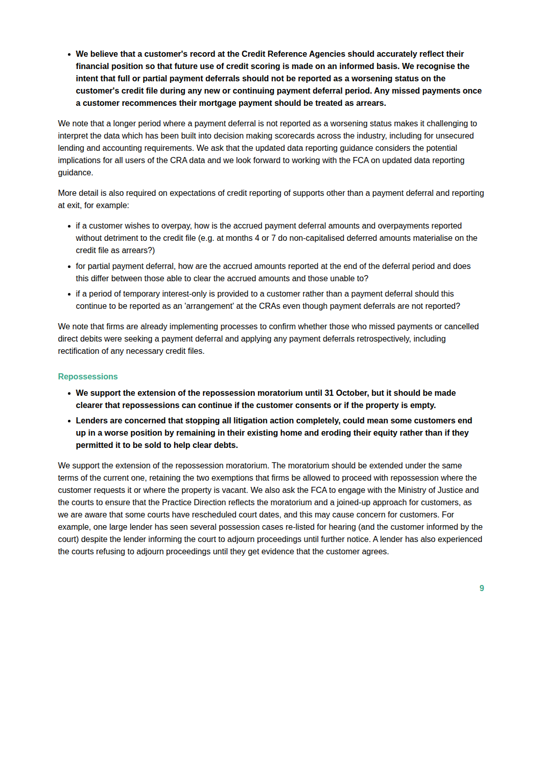We believe that a customer's record at the Credit Reference Agencies should accurately reflect their financial position so that future use of credit scoring is made on an informed basis. We recognise the intent that full or partial payment deferrals should not be reported as a worsening status on the customer's credit file during any new or continuing payment deferral period. Any missed payments once a customer recommences their mortgage payment should be treated as arrears.
We note that a longer period where a payment deferral is not reported as a worsening status makes it challenging to interpret the data which has been built into decision making scorecards across the industry, including for unsecured lending and accounting requirements. We ask that the updated data reporting guidance considers the potential implications for all users of the CRA data and we look forward to working with the FCA on updated data reporting guidance.
More detail is also required on expectations of credit reporting of supports other than a payment deferral and reporting at exit, for example:
if a customer wishes to overpay, how is the accrued payment deferral amounts and overpayments reported without detriment to the credit file (e.g. at months 4 or 7 do non-capitalised deferred amounts materialise on the credit file as arrears?)
for partial payment deferral, how are the accrued amounts reported at the end of the deferral period and does this differ between those able to clear the accrued amounts and those unable to?
if a period of temporary interest-only is provided to a customer rather than a payment deferral should this continue to be reported as an 'arrangement' at the CRAs even though payment deferrals are not reported?
We note that firms are already implementing processes to confirm whether those who missed payments or cancelled direct debits were seeking a payment deferral and applying any payment deferrals retrospectively, including rectification of any necessary credit files.
Repossessions
We support the extension of the repossession moratorium until 31 October, but it should be made clearer that repossessions can continue if the customer consents or if the property is empty.
Lenders are concerned that stopping all litigation action completely, could mean some customers end up in a worse position by remaining in their existing home and eroding their equity rather than if they permitted it to be sold to help clear debts.
We support the extension of the repossession moratorium. The moratorium should be extended under the same terms of the current one, retaining the two exemptions that firms be allowed to proceed with repossession where the customer requests it or where the property is vacant. We also ask the FCA to engage with the Ministry of Justice and the courts to ensure that the Practice Direction reflects the moratorium and a joined-up approach for customers, as we are aware that some courts have rescheduled court dates, and this may cause concern for customers. For example, one large lender has seen several possession cases re-listed for hearing (and the customer informed by the court) despite the lender informing the court to adjourn proceedings until further notice. A lender has also experienced the courts refusing to adjourn proceedings until they get evidence that the customer agrees.
9